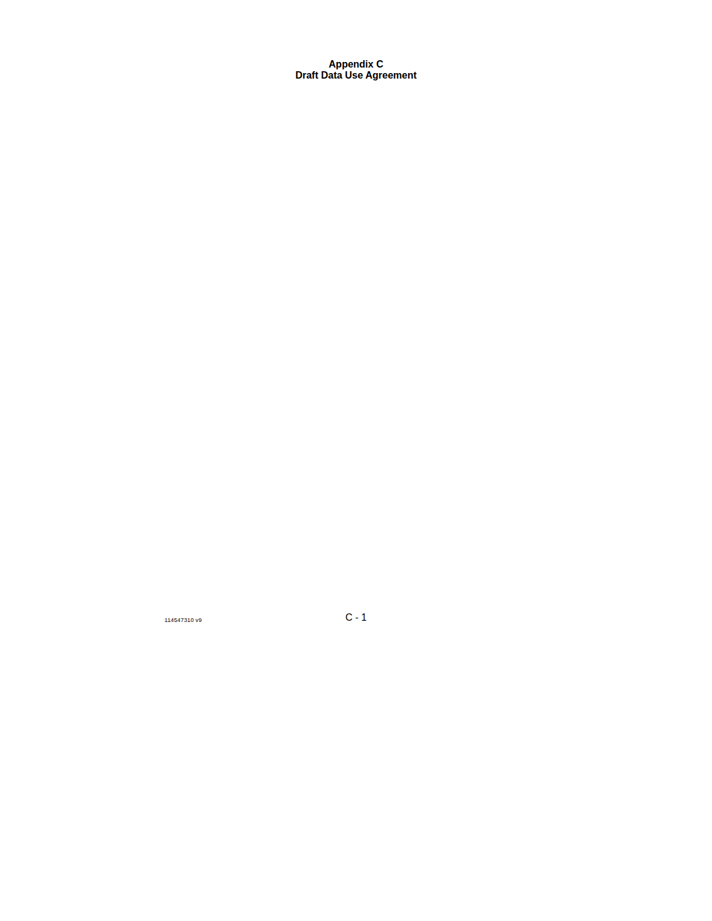Appendix C
Draft Data Use Agreement
114547310 v9
C - 1